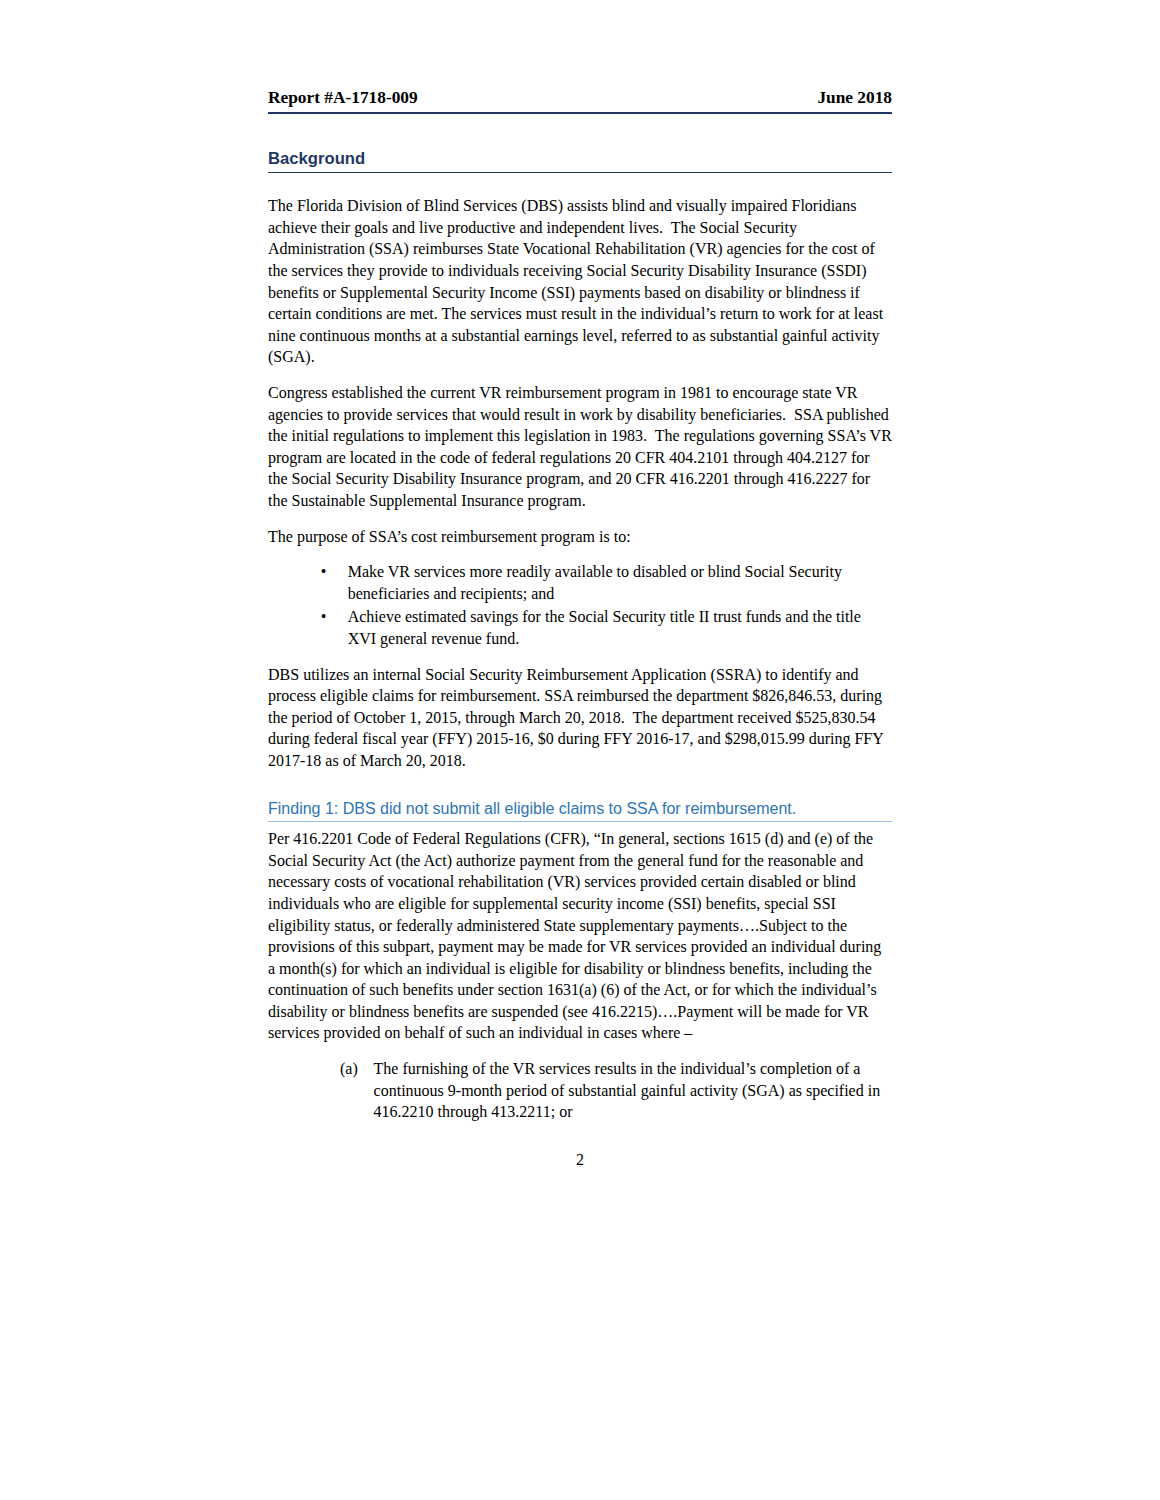Report #A-1718-009 June 2018
Background
The Florida Division of Blind Services (DBS) assists blind and visually impaired Floridians achieve their goals and live productive and independent lives. The Social Security Administration (SSA) reimburses State Vocational Rehabilitation (VR) agencies for the cost of the services they provide to individuals receiving Social Security Disability Insurance (SSDI) benefits or Supplemental Security Income (SSI) payments based on disability or blindness if certain conditions are met. The services must result in the individual’s return to work for at least nine continuous months at a substantial earnings level, referred to as substantial gainful activity (SGA).
Congress established the current VR reimbursement program in 1981 to encourage state VR agencies to provide services that would result in work by disability beneficiaries. SSA published the initial regulations to implement this legislation in 1983. The regulations governing SSA’s VR program are located in the code of federal regulations 20 CFR 404.2101 through 404.2127 for the Social Security Disability Insurance program, and 20 CFR 416.2201 through 416.2227 for the Sustainable Supplemental Insurance program.
The purpose of SSA’s cost reimbursement program is to:
Make VR services more readily available to disabled or blind Social Security beneficiaries and recipients; and
Achieve estimated savings for the Social Security title II trust funds and the title XVI general revenue fund.
DBS utilizes an internal Social Security Reimbursement Application (SSRA) to identify and process eligible claims for reimbursement. SSA reimbursed the department $826,846.53, during the period of October 1, 2015, through March 20, 2018. The department received $525,830.54 during federal fiscal year (FFY) 2015-16, $0 during FFY 2016-17, and $298,015.99 during FFY 2017-18 as of March 20, 2018.
Finding 1: DBS did not submit all eligible claims to SSA for reimbursement.
Per 416.2201 Code of Federal Regulations (CFR), “In general, sections 1615 (d) and (e) of the Social Security Act (the Act) authorize payment from the general fund for the reasonable and necessary costs of vocational rehabilitation (VR) services provided certain disabled or blind individuals who are eligible for supplemental security income (SSI) benefits, special SSI eligibility status, or federally administered State supplementary payments….Subject to the provisions of this subpart, payment may be made for VR services provided an individual during a month(s) for which an individual is eligible for disability or blindness benefits, including the continuation of such benefits under section 1631(a) (6) of the Act, or for which the individual’s disability or blindness benefits are suspended (see 416.2215)….Payment will be made for VR services provided on behalf of such an individual in cases where –
The furnishing of the VR services results in the individual’s completion of a continuous 9-month period of substantial gainful activity (SGA) as specified in 416.2210 through 413.2211; or
2